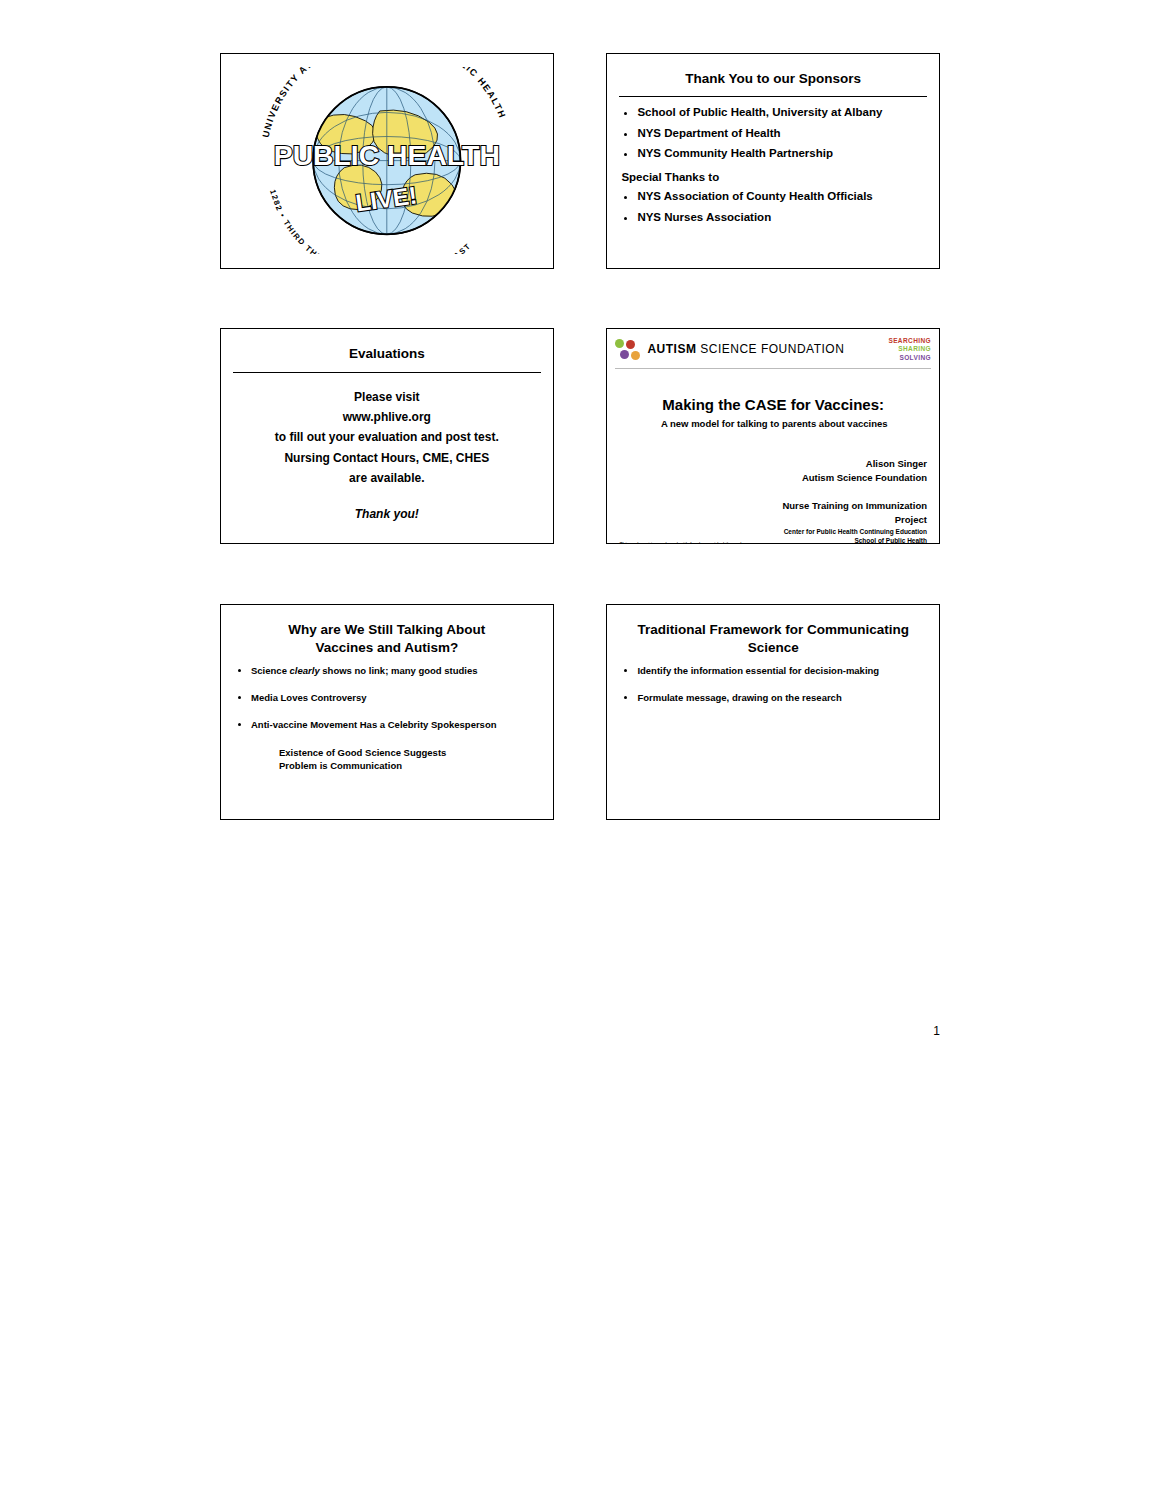UNIVERSITY AT ALBANY • SCHOOL OF PUBLIC HEALTH 1282 • THIRD THURSDAY BREAKFAST BROADCAST PUBLIC HEALTH LIVE!
Thank You to our Sponsors
School of Public Health, University at Albany
NYS Department of Health
NYS Community Health Partnership
Special Thanks to
NYS Association of County Health Officials
NYS Nurses Association
Evaluations
Please visit
www.phlive.org
to fill out your evaluation and post test.
Nursing Contact Hours, CME, CHES
are available.
Thank you!
AUTISM SCIENCE FOUNDATION
SEARCHING
SHARING
SOLVING
Making the CASE for Vaccines:
A new model for talking to parents about vaccines
Alison Singer
Autism Science Foundation
This webcast is produced with funds provided through a cooperative agreement with CDC #1U01IP000374
Nurse Training on Immunization Project
Center for Public Health Continuing Education
School of Public Health
University at Albany
Why are We Still Talking About
Vaccines and Autism?
Science clearly shows no link; many good studies
Media Loves Controversy
Anti-vaccine Movement Has a Celebrity Spokesperson
Existence of Good Science Suggests
Problem is Communication
Traditional Framework for Communicating
Science
Identify the information essential for decision-making
Formulate message, drawing on the research
1